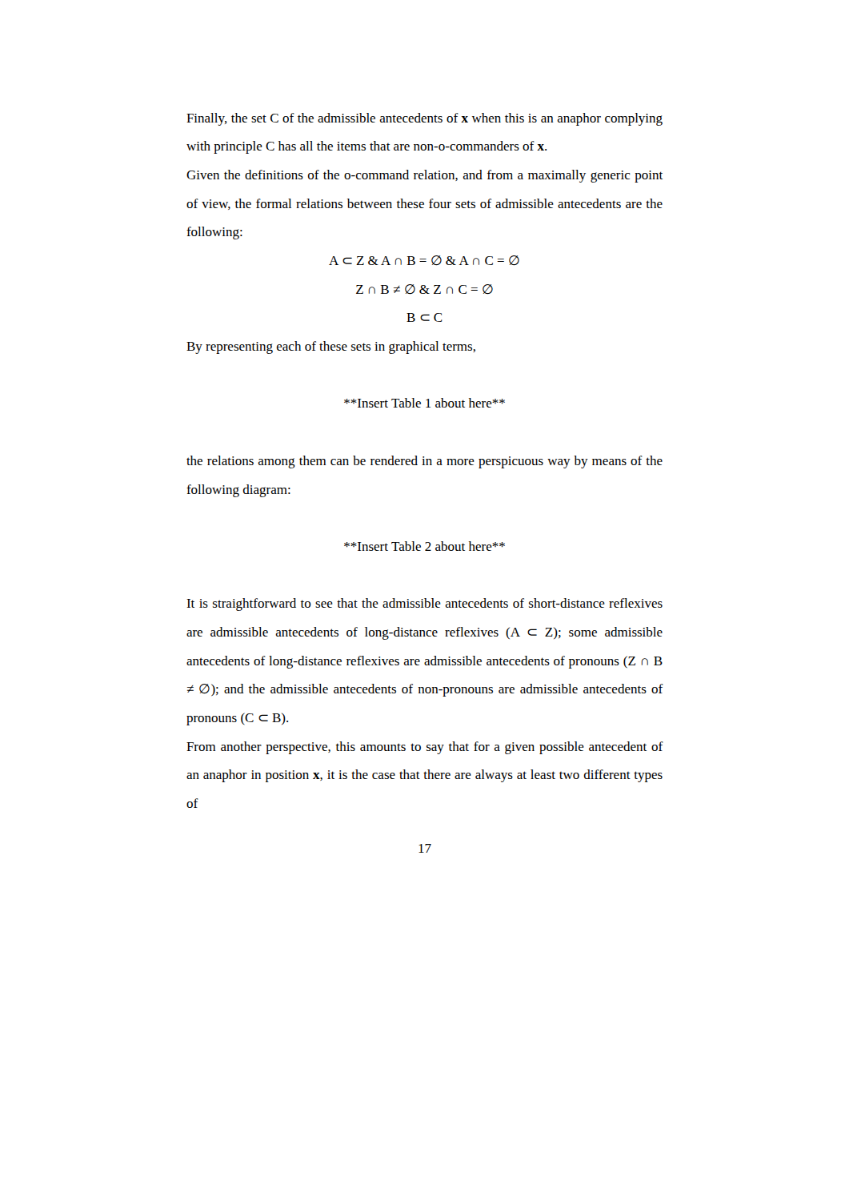Finally, the set C of the admissible antecedents of x when this is an anaphor complying with principle C has all the items that are non-o-commanders of x.
Given the definitions of the o-command relation, and from a maximally generic point of view, the formal relations between these four sets of admissible antecedents are the following:
A ⊂ Z & A ∩ B = ∅ & A ∩ C = ∅
Z ∩ B ≠ ∅ & Z ∩ C = ∅
B ⊂ C
By representing each of these sets in graphical terms,
**Insert Table 1 about here**
the relations among them can be rendered in a more perspicuous way by means of the following diagram:
**Insert Table 2 about here**
It is straightforward to see that the admissible antecedents of short-distance reflexives are admissible antecedents of long-distance reflexives (A ⊂ Z); some admissible antecedents of long-distance reflexives are admissible antecedents of pronouns (Z ∩ B ≠ ∅); and the admissible antecedents of non-pronouns are admissible antecedents of pronouns (C ⊂ B).
From another perspective, this amounts to say that for a given possible antecedent of an anaphor in position x, it is the case that there are always at least two different types of
17